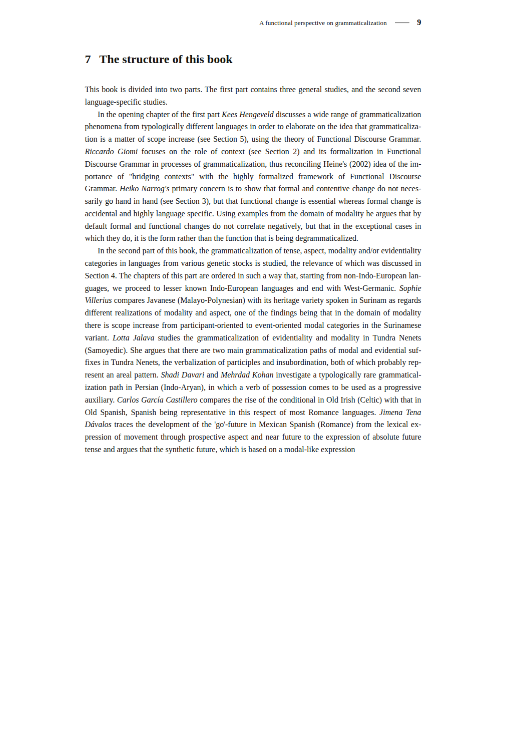A functional perspective on grammaticalization 9
7 The structure of this book
This book is divided into two parts. The first part contains three general studies, and the second seven language-specific studies.
In the opening chapter of the first part Kees Hengeveld discusses a wide range of grammaticalization phenomena from typologically different languages in order to elaborate on the idea that grammaticalization is a matter of scope increase (see Section 5), using the theory of Functional Discourse Grammar. Riccardo Giomi focuses on the role of context (see Section 2) and its formalization in Functional Discourse Grammar in processes of grammaticalization, thus reconciling Heine's (2002) idea of the importance of "bridging contexts" with the highly formalized framework of Functional Discourse Grammar. Heiko Narrog's primary concern is to show that formal and contentive change do not necessarily go hand in hand (see Section 3), but that functional change is essential whereas formal change is accidental and highly language specific. Using examples from the domain of modality he argues that by default formal and functional changes do not correlate negatively, but that in the exceptional cases in which they do, it is the form rather than the function that is being degrammaticalized.
In the second part of this book, the grammaticalization of tense, aspect, modality and/or evidentiality categories in languages from various genetic stocks is studied, the relevance of which was discussed in Section 4. The chapters of this part are ordered in such a way that, starting from non-Indo-European languages, we proceed to lesser known Indo-European languages and end with West-Germanic. Sophie Villerius compares Javanese (Malayo-Polynesian) with its heritage variety spoken in Surinam as regards different realizations of modality and aspect, one of the findings being that in the domain of modality there is scope increase from participant-oriented to event-oriented modal categories in the Surinamese variant. Lotta Jalava studies the grammaticalization of evidentiality and modality in Tundra Nenets (Samoyedic). She argues that there are two main grammaticalization paths of modal and evidential suffixes in Tundra Nenets, the verbalization of participles and insubordination, both of which probably represent an areal pattern. Shadi Davari and Mehrdad Kohan investigate a typologically rare grammaticalization path in Persian (Indo-Aryan), in which a verb of possession comes to be used as a progressive auxiliary. Carlos García Castillero compares the rise of the conditional in Old Irish (Celtic) with that in Old Spanish, Spanish being representative in this respect of most Romance languages. Jimena Tena Dávalos traces the development of the 'go'-future in Mexican Spanish (Romance) from the lexical expression of movement through prospective aspect and near future to the expression of absolute future tense and argues that the synthetic future, which is based on a modal-like expression